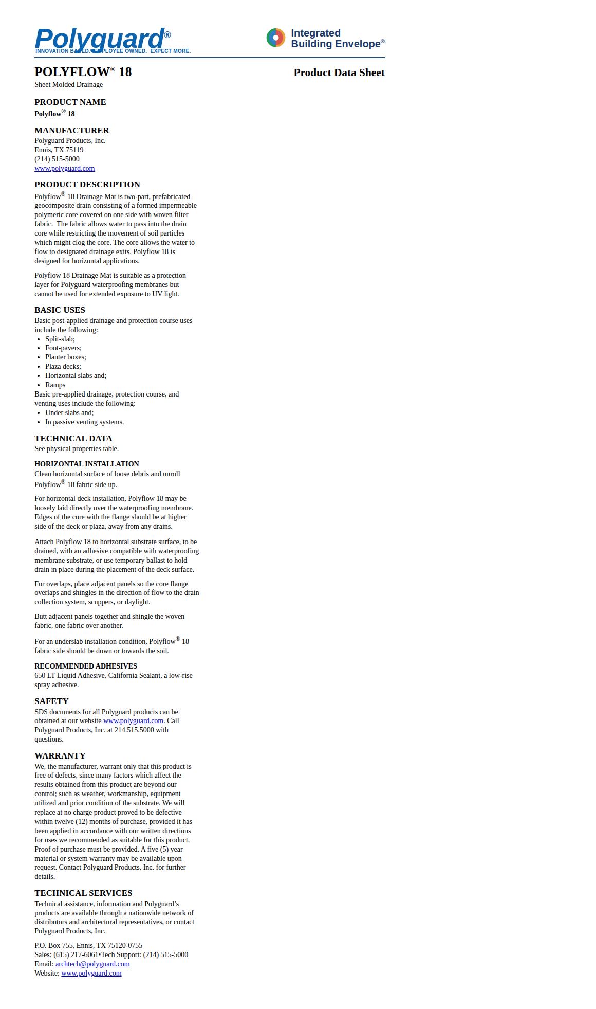Polyguard®
INNOVATION BASED. EMPLOYEE OWNED. EXPECT MORE.
Integrated
Building Envelope®
POLYFLOW® 18
Product Data Sheet
Sheet Molded Drainage
Product Name
Polyflow® 18
Manufacturer
Polyguard Products, Inc.
Ennis, TX 75119
(214) 515-5000
www.polyguard.com
Product Description
Polyflow® 18 Drainage Mat is two-part, prefabricated geocomposite drain consisting of a formed impermeable polymeric core covered on one side with woven filter fabric. The fabric allows water to pass into the drain core while restricting the movement of soil particles which might clog the core. The core allows the water to flow to designated drainage exits. Polyflow 18 is designed for horizontal applications.
Polyflow 18 Drainage Mat is suitable as a protection layer for Polyguard waterproofing membranes but cannot be used for extended exposure to UV light.
Basic Uses
Basic post-applied drainage and protection course uses include the following:
Split-slab;
Foot-pavers;
Planter boxes;
Plaza decks;
Horizontal slabs and;
Ramps
Basic pre-applied drainage, protection course, and venting uses include the following:
Under slabs and;
In passive venting systems.
Technical Data
See physical properties table.
Horizontal Installation
Clean horizontal surface of loose debris and unroll Polyflow® 18 fabric side up.
For horizontal deck installation, Polyflow 18 may be loosely laid directly over the waterproofing membrane. Edges of the core with the flange should be at higher side of the deck or plaza, away from any drains.
Attach Polyflow 18 to horizontal substrate surface, to be drained, with an adhesive compatible with waterproofing membrane substrate, or use temporary ballast to hold drain in place during the placement of the deck surface.
For overlaps, place adjacent panels so the core flange overlaps and shingles in the direction of flow to the drain collection system, scuppers, or daylight.
Butt adjacent panels together and shingle the woven fabric, one fabric over another.
For an underslab installation condition, Polyflow® 18 fabric side should be down or towards the soil.
Recommended Adhesives
650 LT Liquid Adhesive, California Sealant, a low-rise spray adhesive.
Safety
SDS documents for all Polyguard products can be obtained at our website www.polyguard.com. Call Polyguard Products, Inc. at 214.515.5000 with questions.
Warranty
We, the manufacturer, warrant only that this product is free of defects, since many factors which affect the results obtained from this product are beyond our control; such as weather, workmanship, equipment utilized and prior condition of the substrate. We will replace at no charge product proved to be defective within twelve (12) months of purchase, provided it has been applied in accordance with our written directions for uses we recommended as suitable for this product. Proof of purchase must be provided. A five (5) year material or system warranty may be available upon request. Contact Polyguard Products, Inc. for further details.
Technical Services
Technical assistance, information and Polyguard’s products are available through a nationwide network of distributors and architectural representatives, or contact Polyguard Products, Inc.
P.O. Box 755, Ennis, TX 75120-0755
Sales: (615) 217-6061•Tech Support: (214) 515-5000
Email: archtech@polyguard.com
Website: www.polyguard.com